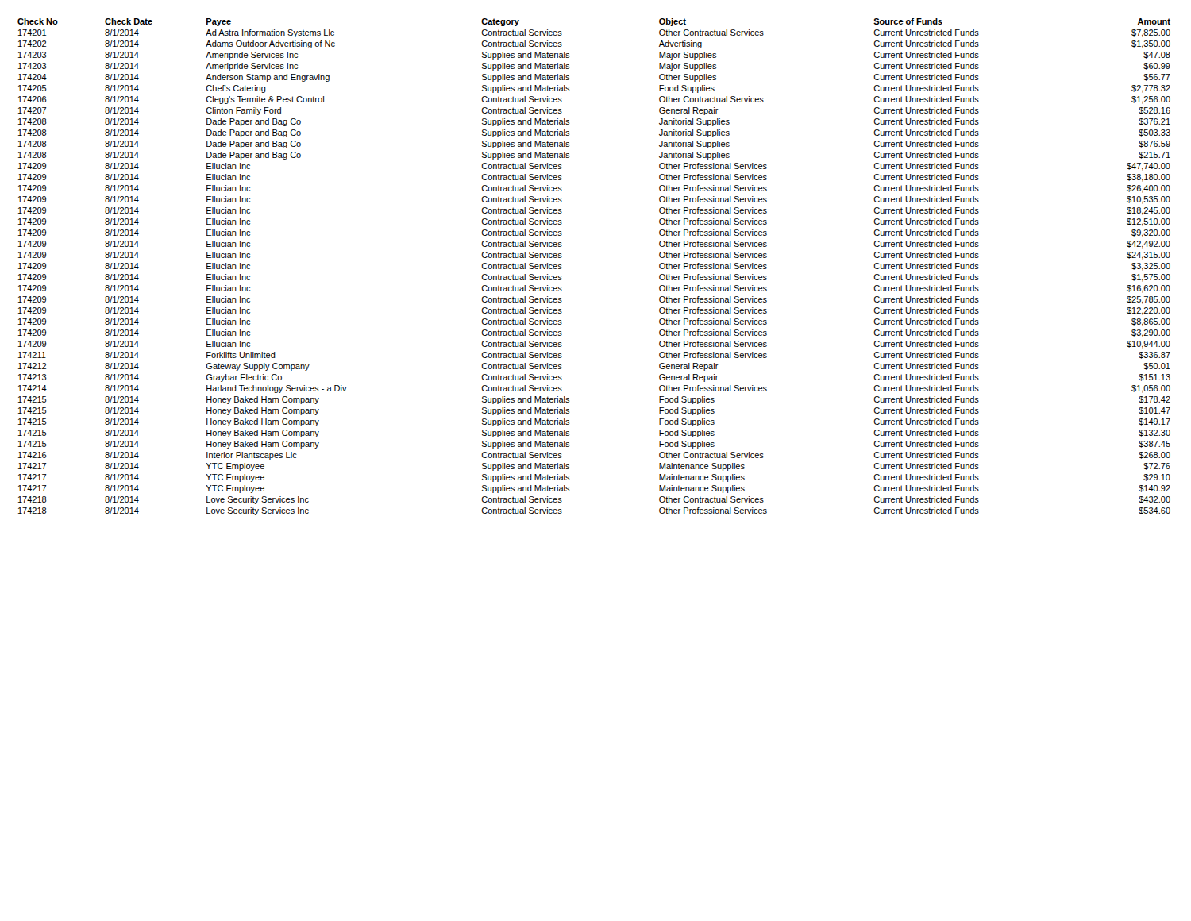| Check No | Check Date | Payee | Category | Object | Source of Funds | Amount |
| --- | --- | --- | --- | --- | --- | --- |
| 174201 | 8/1/2014 | Ad Astra Information Systems Llc | Contractual Services | Other Contractual Services | Current Unrestricted Funds | $7,825.00 |
| 174202 | 8/1/2014 | Adams Outdoor Advertising of Nc | Contractual Services | Advertising | Current Unrestricted Funds | $1,350.00 |
| 174203 | 8/1/2014 | Ameripride Services Inc | Supplies and Materials | Major Supplies | Current Unrestricted Funds | $47.08 |
| 174203 | 8/1/2014 | Ameripride Services Inc | Supplies and Materials | Major Supplies | Current Unrestricted Funds | $60.99 |
| 174204 | 8/1/2014 | Anderson Stamp and Engraving | Supplies and Materials | Other Supplies | Current Unrestricted Funds | $56.77 |
| 174205 | 8/1/2014 | Chef's Catering | Supplies and Materials | Food Supplies | Current Unrestricted Funds | $2,778.32 |
| 174206 | 8/1/2014 | Clegg's Termite & Pest Control | Contractual Services | Other Contractual Services | Current Unrestricted Funds | $1,256.00 |
| 174207 | 8/1/2014 | Clinton Family Ford | Contractual Services | General Repair | Current Unrestricted Funds | $528.16 |
| 174208 | 8/1/2014 | Dade Paper and Bag Co | Supplies and Materials | Janitorial Supplies | Current Unrestricted Funds | $376.21 |
| 174208 | 8/1/2014 | Dade Paper and Bag Co | Supplies and Materials | Janitorial Supplies | Current Unrestricted Funds | $503.33 |
| 174208 | 8/1/2014 | Dade Paper and Bag Co | Supplies and Materials | Janitorial Supplies | Current Unrestricted Funds | $876.59 |
| 174208 | 8/1/2014 | Dade Paper and Bag Co | Supplies and Materials | Janitorial Supplies | Current Unrestricted Funds | $215.71 |
| 174209 | 8/1/2014 | Ellucian Inc | Contractual Services | Other Professional Services | Current Unrestricted Funds | $47,740.00 |
| 174209 | 8/1/2014 | Ellucian Inc | Contractual Services | Other Professional Services | Current Unrestricted Funds | $38,180.00 |
| 174209 | 8/1/2014 | Ellucian Inc | Contractual Services | Other Professional Services | Current Unrestricted Funds | $26,400.00 |
| 174209 | 8/1/2014 | Ellucian Inc | Contractual Services | Other Professional Services | Current Unrestricted Funds | $10,535.00 |
| 174209 | 8/1/2014 | Ellucian Inc | Contractual Services | Other Professional Services | Current Unrestricted Funds | $18,245.00 |
| 174209 | 8/1/2014 | Ellucian Inc | Contractual Services | Other Professional Services | Current Unrestricted Funds | $12,510.00 |
| 174209 | 8/1/2014 | Ellucian Inc | Contractual Services | Other Professional Services | Current Unrestricted Funds | $9,320.00 |
| 174209 | 8/1/2014 | Ellucian Inc | Contractual Services | Other Professional Services | Current Unrestricted Funds | $42,492.00 |
| 174209 | 8/1/2014 | Ellucian Inc | Contractual Services | Other Professional Services | Current Unrestricted Funds | $24,315.00 |
| 174209 | 8/1/2014 | Ellucian Inc | Contractual Services | Other Professional Services | Current Unrestricted Funds | $3,325.00 |
| 174209 | 8/1/2014 | Ellucian Inc | Contractual Services | Other Professional Services | Current Unrestricted Funds | $1,575.00 |
| 174209 | 8/1/2014 | Ellucian Inc | Contractual Services | Other Professional Services | Current Unrestricted Funds | $16,620.00 |
| 174209 | 8/1/2014 | Ellucian Inc | Contractual Services | Other Professional Services | Current Unrestricted Funds | $25,785.00 |
| 174209 | 8/1/2014 | Ellucian Inc | Contractual Services | Other Professional Services | Current Unrestricted Funds | $12,220.00 |
| 174209 | 8/1/2014 | Ellucian Inc | Contractual Services | Other Professional Services | Current Unrestricted Funds | $8,865.00 |
| 174209 | 8/1/2014 | Ellucian Inc | Contractual Services | Other Professional Services | Current Unrestricted Funds | $3,290.00 |
| 174209 | 8/1/2014 | Ellucian Inc | Contractual Services | Other Professional Services | Current Unrestricted Funds | $10,944.00 |
| 174211 | 8/1/2014 | Forklifts Unlimited | Contractual Services | Other Professional Services | Current Unrestricted Funds | $336.87 |
| 174212 | 8/1/2014 | Gateway Supply Company | Contractual Services | General Repair | Current Unrestricted Funds | $50.01 |
| 174213 | 8/1/2014 | Graybar Electric Co | Contractual Services | General Repair | Current Unrestricted Funds | $151.13 |
| 174214 | 8/1/2014 | Harland Technology Services - a Div | Contractual Services | Other Professional Services | Current Unrestricted Funds | $1,056.00 |
| 174215 | 8/1/2014 | Honey Baked Ham Company | Supplies and Materials | Food Supplies | Current Unrestricted Funds | $178.42 |
| 174215 | 8/1/2014 | Honey Baked Ham Company | Supplies and Materials | Food Supplies | Current Unrestricted Funds | $101.47 |
| 174215 | 8/1/2014 | Honey Baked Ham Company | Supplies and Materials | Food Supplies | Current Unrestricted Funds | $149.17 |
| 174215 | 8/1/2014 | Honey Baked Ham Company | Supplies and Materials | Food Supplies | Current Unrestricted Funds | $132.30 |
| 174215 | 8/1/2014 | Honey Baked Ham Company | Supplies and Materials | Food Supplies | Current Unrestricted Funds | $387.45 |
| 174216 | 8/1/2014 | Interior Plantscapes Llc | Contractual Services | Other Contractual Services | Current Unrestricted Funds | $268.00 |
| 174217 | 8/1/2014 | YTC Employee | Supplies and Materials | Maintenance Supplies | Current Unrestricted Funds | $72.76 |
| 174217 | 8/1/2014 | YTC Employee | Supplies and Materials | Maintenance Supplies | Current Unrestricted Funds | $29.10 |
| 174217 | 8/1/2014 | YTC Employee | Supplies and Materials | Maintenance Supplies | Current Unrestricted Funds | $140.92 |
| 174218 | 8/1/2014 | Love Security Services Inc | Contractual Services | Other Contractual Services | Current Unrestricted Funds | $432.00 |
| 174218 | 8/1/2014 | Love Security Services Inc | Contractual Services | Other Professional Services | Current Unrestricted Funds | $534.60 |